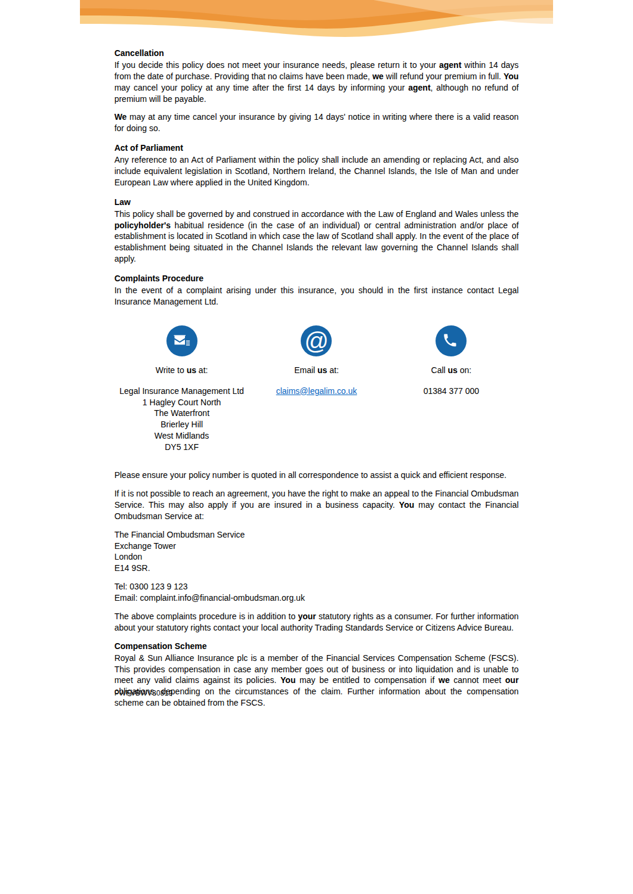Cancellation
If you decide this policy does not meet your insurance needs, please return it to your agent within 14 days from the date of purchase. Providing that no claims have been made, we will refund your premium in full. You may cancel your policy at any time after the first 14 days by informing your agent, although no refund of premium will be payable.
We may at any time cancel your insurance by giving 14 days' notice in writing where there is a valid reason for doing so.
Act of Parliament
Any reference to an Act of Parliament within the policy shall include an amending or replacing Act, and also include equivalent legislation in Scotland, Northern Ireland, the Channel Islands, the Isle of Man and under European Law where applied in the United Kingdom.
Law
This policy shall be governed by and construed in accordance with the Law of England and Wales unless the policyholder's habitual residence (in the case of an individual) or central administration and/or place of establishment is located in Scotland in which case the law of Scotland shall apply. In the event of the place of establishment being situated in the Channel Islands the relevant law governing the Channel Islands shall apply.
Complaints Procedure
In the event of a complaint arising under this insurance, you should in the first instance contact Legal Insurance Management Ltd.
Write to us at:
Legal Insurance Management Ltd
1 Hagley Court North
The Waterfront
Brierley Hill
West Midlands
DY5 1XF
@
Email us at:
claims@legalim.co.uk
Call us on:
01384 377 000
Please ensure your policy number is quoted in all correspondence to assist a quick and efficient response.
If it is not possible to reach an agreement, you have the right to make an appeal to the Financial Ombudsman Service. This may also apply if you are insured in a business capacity. You may contact the Financial Ombudsman Service at:
The Financial Ombudsman Service
Exchange Tower
London
E14 9SR.
Tel: 0300 123 9 123
Email: complaint.info@financial-ombudsman.org.uk
The above complaints procedure is in addition to your statutory rights as a consumer. For further information about your statutory rights contact your local authority Trading Standards Service or Citizens Advice Bureau.
Compensation Scheme
Royal & Sun Alliance Insurance plc is a member of the Financial Services Compensation Scheme (FSCS). This provides compensation in case any member goes out of business or into liquidation and is unable to meet any valid claims against its policies. You may be entitled to compensation if we cannot meet our obligations, depending on the circumstances of the claim. Further information about the compensation scheme can be obtained from the FSCS.
PWFVBWV30819